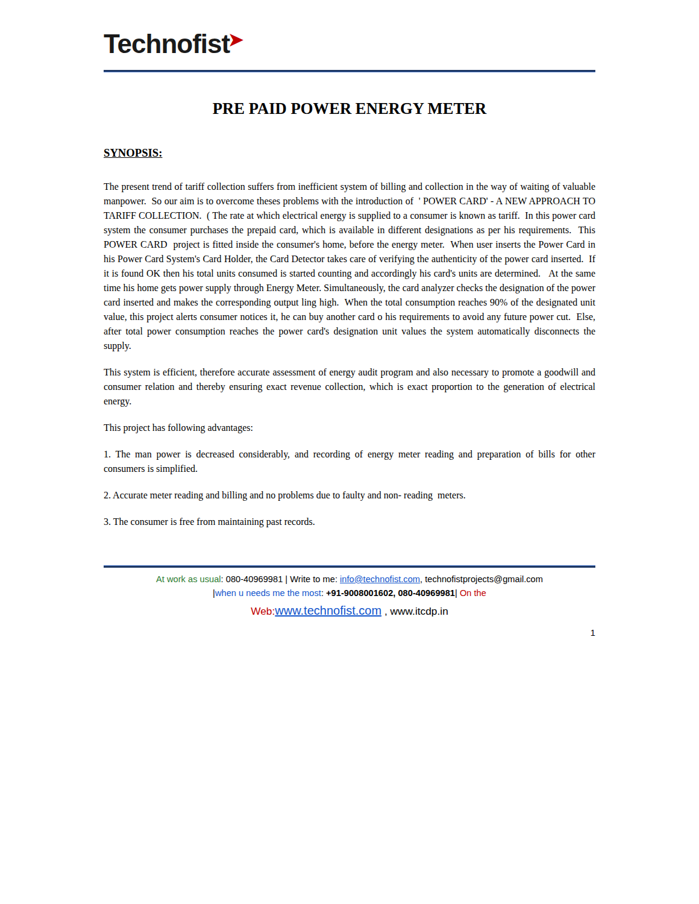Technofist➤
PRE PAID POWER ENERGY METER
SYNOPSIS:
The present trend of tariff collection suffers from inefficient system of billing and collection in the way of waiting of valuable manpower. So our aim is to overcome theses problems with the introduction of ' POWER CARD' - A NEW APPROACH TO TARIFF COLLECTION. ( The rate at which electrical energy is supplied to a consumer is known as tariff. In this power card system the consumer purchases the prepaid card, which is available in different designations as per his requirements. This POWER CARD project is fitted inside the consumer's home, before the energy meter. When user inserts the Power Card in his Power Card System's Card Holder, the Card Detector takes care of verifying the authenticity of the power card inserted. If it is found OK then his total units consumed is started counting and accordingly his card's units are determined. At the same time his home gets power supply through Energy Meter. Simultaneously, the card analyzer checks the designation of the power card inserted and makes the corresponding output ling high. When the total consumption reaches 90% of the designated unit value, this project alerts consumer notices it, he can buy another card o his requirements to avoid any future power cut. Else, after total power consumption reaches the power card's designation unit values the system automatically disconnects the supply.
This system is efficient, therefore accurate assessment of energy audit program and also necessary to promote a goodwill and consumer relation and thereby ensuring exact revenue collection, which is exact proportion to the generation of electrical energy.
This project has following advantages:
1. The man power is decreased considerably, and recording of energy meter reading and preparation of bills for other consumers is simplified.
2. Accurate meter reading and billing and no problems due to faulty and non- reading meters.
3. The consumer is free from maintaining past records.
At work as usual: 080-40969981 | Write to me: info@technofist.com, technofistprojects@gmail.com
|when u needs me the most: +91-9008001602, 080-40969981| On the
Web: www.technofist.com , www.itcdp.in
1